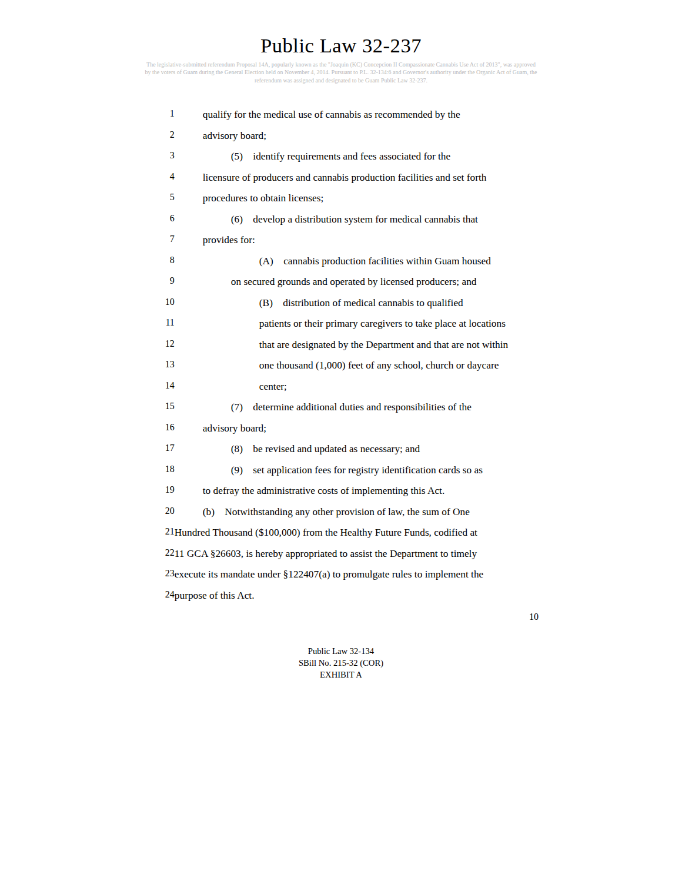Public Law 32-237
The legislative-submitted referendum Proposal 14A, popularly known as the "Joaquin (KC) Concepcion II Compassionate Cannabis Use Act of 2013", was approved by the voters of Guam during the General Election held on November 4, 2014. Pursuant to P.L. 32-134:6 and Governor's authority under the Organic Act of Guam, the referendum was assigned and designated to be Guam Public Law 32-237.
| 1 | qualify for the medical use of cannabis as recommended by the |
| 2 | advisory board; |
| 3 | (5) identify requirements and fees associated for the |
| 4 | licensure of producers and cannabis production facilities and set forth |
| 5 | procedures to obtain licenses; |
| 6 | (6) develop a distribution system for medical cannabis that |
| 7 | provides for: |
| 8 | (A) cannabis production facilities within Guam housed |
| 9 | on secured grounds and operated by licensed producers; and |
| 10 | (B) distribution of medical cannabis to qualified |
| 11 | patients or their primary caregivers to take place at locations |
| 12 | that are designated by the Department and that are not within |
| 13 | one thousand (1,000) feet of any school, church or daycare |
| 14 | center; |
| 15 | (7) determine additional duties and responsibilities of the |
| 16 | advisory board; |
| 17 | (8) be revised and updated as necessary; and |
| 18 | (9) set application fees for registry identification cards so as |
| 19 | to defray the administrative costs of implementing this Act. |
| 20 | (b) Notwithstanding any other provision of law, the sum of One |
| 21 | Hundred Thousand ($100,000) from the Healthy Future Funds, codified at |
| 22 | 11 GCA §26603, is hereby appropriated to assist the Department to timely |
| 23 | execute its mandate under §122407(a) to promulgate rules to implement the |
| 24 | purpose of this Act. |
10
Public Law 32-134
SBill No. 215-32 (COR)
EXHIBIT A